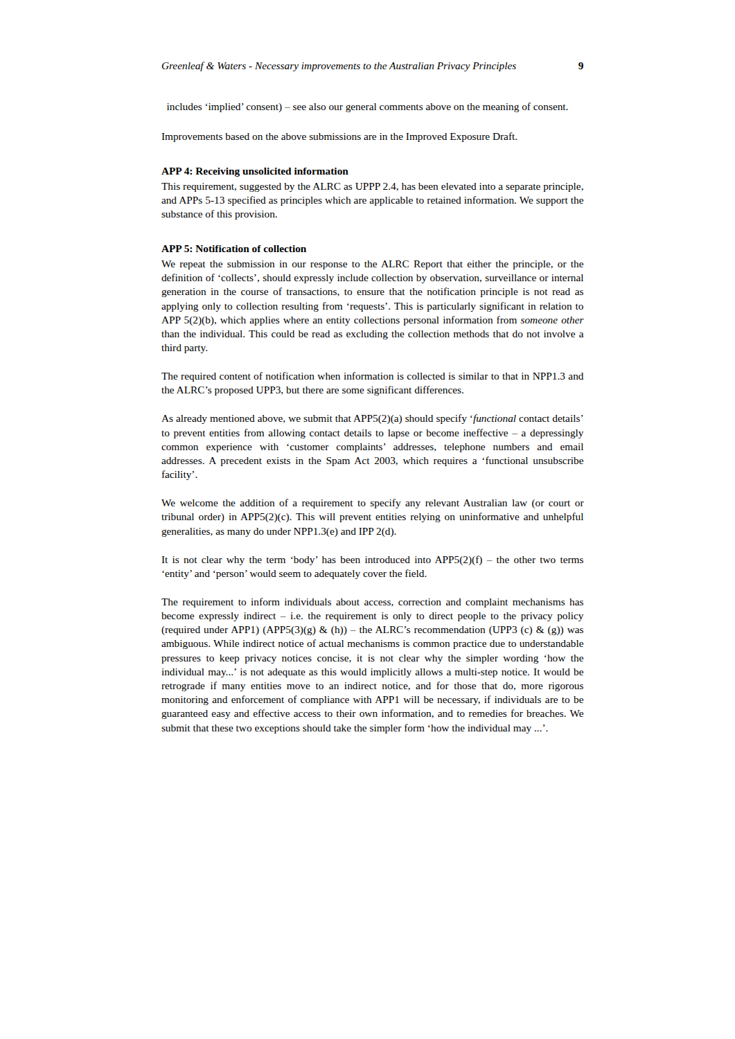Greenleaf & Waters - Necessary improvements to the Australian Privacy Principles 9
includes ‘implied’ consent) – see also our general comments above on the meaning of consent.
Improvements based on the above submissions are in the Improved Exposure Draft.
APP 4: Receiving unsolicited information
This requirement, suggested by the ALRC as UPPP 2.4, has been elevated into a separate principle, and APPs 5-13 specified as principles which are applicable to retained information. We support the substance of this provision.
APP 5: Notification of collection
We repeat the submission in our response to the ALRC Report that either the principle, or the definition of ‘collects’, should expressly include collection by observation, surveillance or internal generation in the course of transactions, to ensure that the notification principle is not read as applying only to collection resulting from ‘requests’. This is particularly significant in relation to APP 5(2)(b), which applies where an entity collections personal information from someone other than the individual. This could be read as excluding the collection methods that do not involve a third party.
The required content of notification when information is collected is similar to that in NPP1.3 and the ALRC’s proposed UPP3, but there are some significant differences.
As already mentioned above, we submit that APP5(2)(a) should specify ‘functional contact details’ to prevent entities from allowing contact details to lapse or become ineffective – a depressingly common experience with ‘customer complaints’ addresses, telephone numbers and email addresses. A precedent exists in the Spam Act 2003, which requires a ‘functional unsubscribe facility’.
We welcome the addition of a requirement to specify any relevant Australian law (or court or tribunal order) in APP5(2)(c). This will prevent entities relying on uninformative and unhelpful generalities, as many do under NPP1.3(e) and IPP 2(d).
It is not clear why the term ‘body’ has been introduced into APP5(2)(f) – the other two terms ‘entity’ and ‘person’ would seem to adequately cover the field.
The requirement to inform individuals about access, correction and complaint mechanisms has become expressly indirect – i.e. the requirement is only to direct people to the privacy policy (required under APP1) (APP5(3)(g) & (h)) – the ALRC’s recommendation (UPP3 (c) & (g)) was ambiguous. While indirect notice of actual mechanisms is common practice due to understandable pressures to keep privacy notices concise, it is not clear why the simpler wording ‘how the individual may...’ is not adequate as this would implicitly allows a multi-step notice. It would be retrograde if many entities move to an indirect notice, and for those that do, more rigorous monitoring and enforcement of compliance with APP1 will be necessary, if individuals are to be guaranteed easy and effective access to their own information, and to remedies for breaches. We submit that these two exceptions should take the simpler form ‘how the individual may ...’.